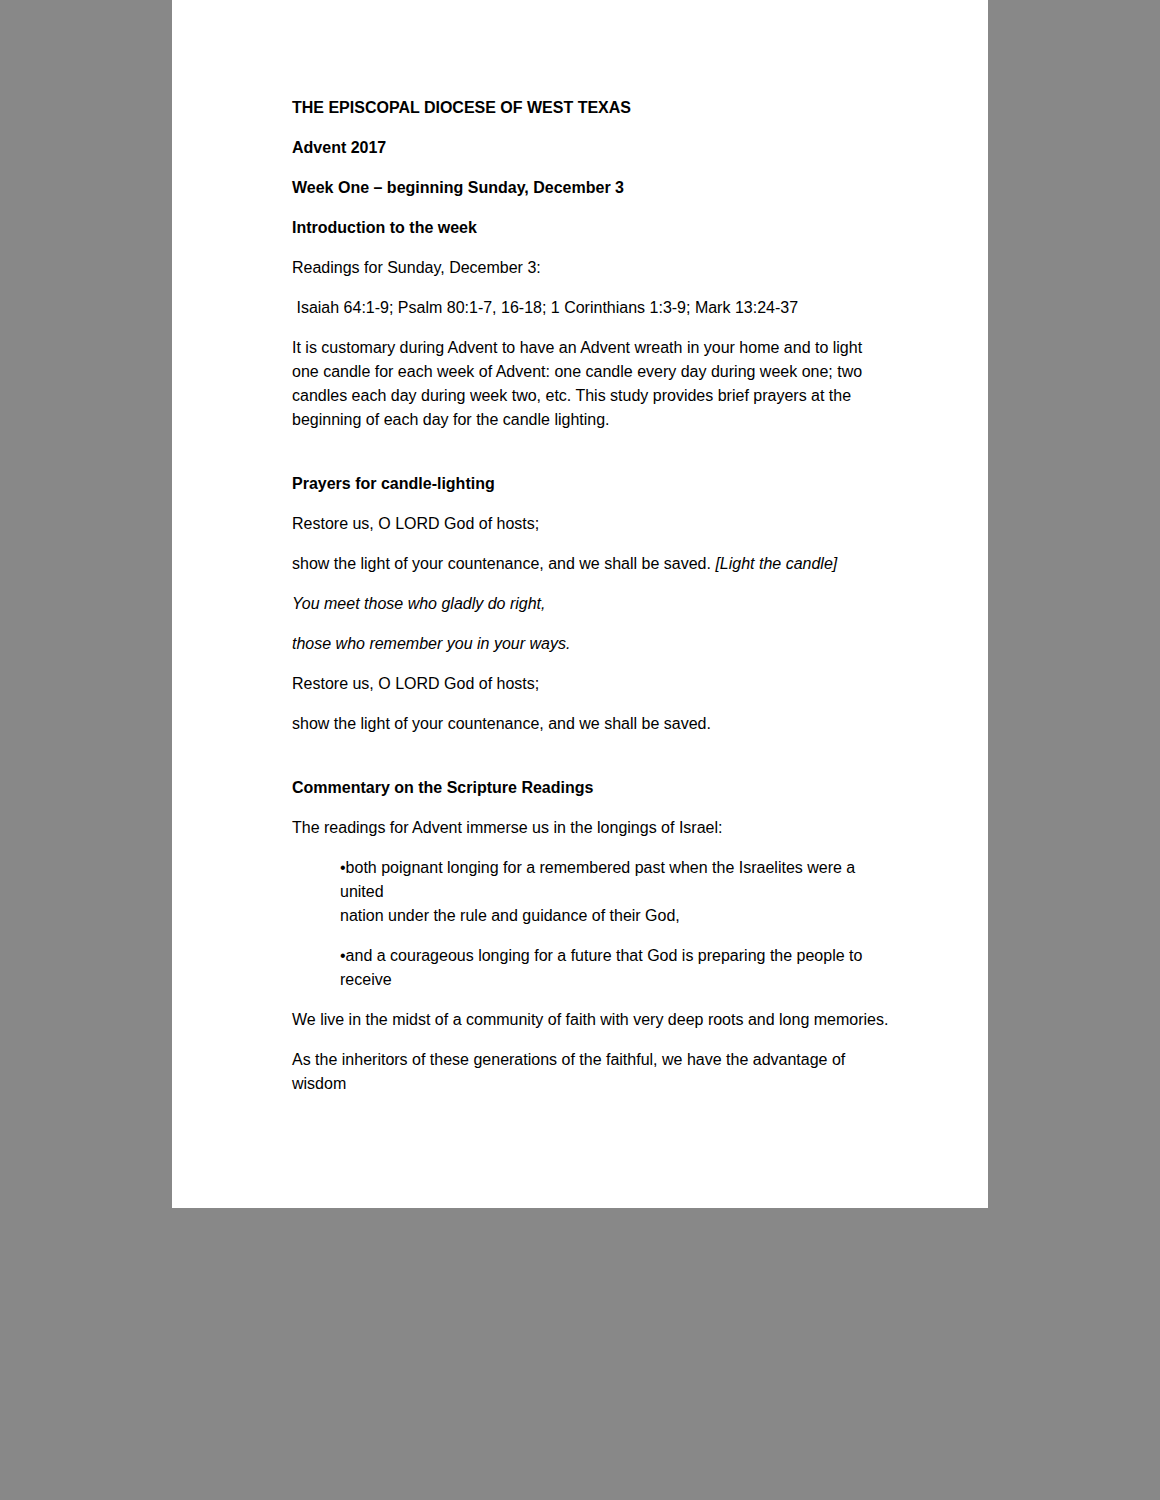THE EPISCOPAL DIOCESE OF WEST TEXAS
Advent 2017
Week One – beginning Sunday, December 3
Introduction to the week
Readings for Sunday, December 3:
Isaiah 64:1-9; Psalm 80:1-7, 16-18; 1 Corinthians 1:3-9; Mark 13:24-37
It is customary during Advent to have an Advent wreath in your home and to light one candle for each week of Advent: one candle every day during week one; two candles each day during week two, etc. This study provides brief prayers at the beginning of each day for the candle lighting.
Prayers for candle-lighting
Restore us, O LORD God of hosts;
show the light of your countenance, and we shall be saved. [Light the candle]
You meet those who gladly do right,
those who remember you in your ways.
Restore us, O LORD God of hosts;
show the light of your countenance, and we shall be saved.
Commentary on the Scripture Readings
The readings for Advent immerse us in the longings of Israel:
•both poignant longing for a remembered past when the Israelites were a united
nation under the rule and guidance of their God,
•and a courageous longing for a future that God is preparing the people to
receive
We live in the midst of a community of faith with very deep roots and long memories.
As the inheritors of these generations of the faithful, we have the advantage of wisdom